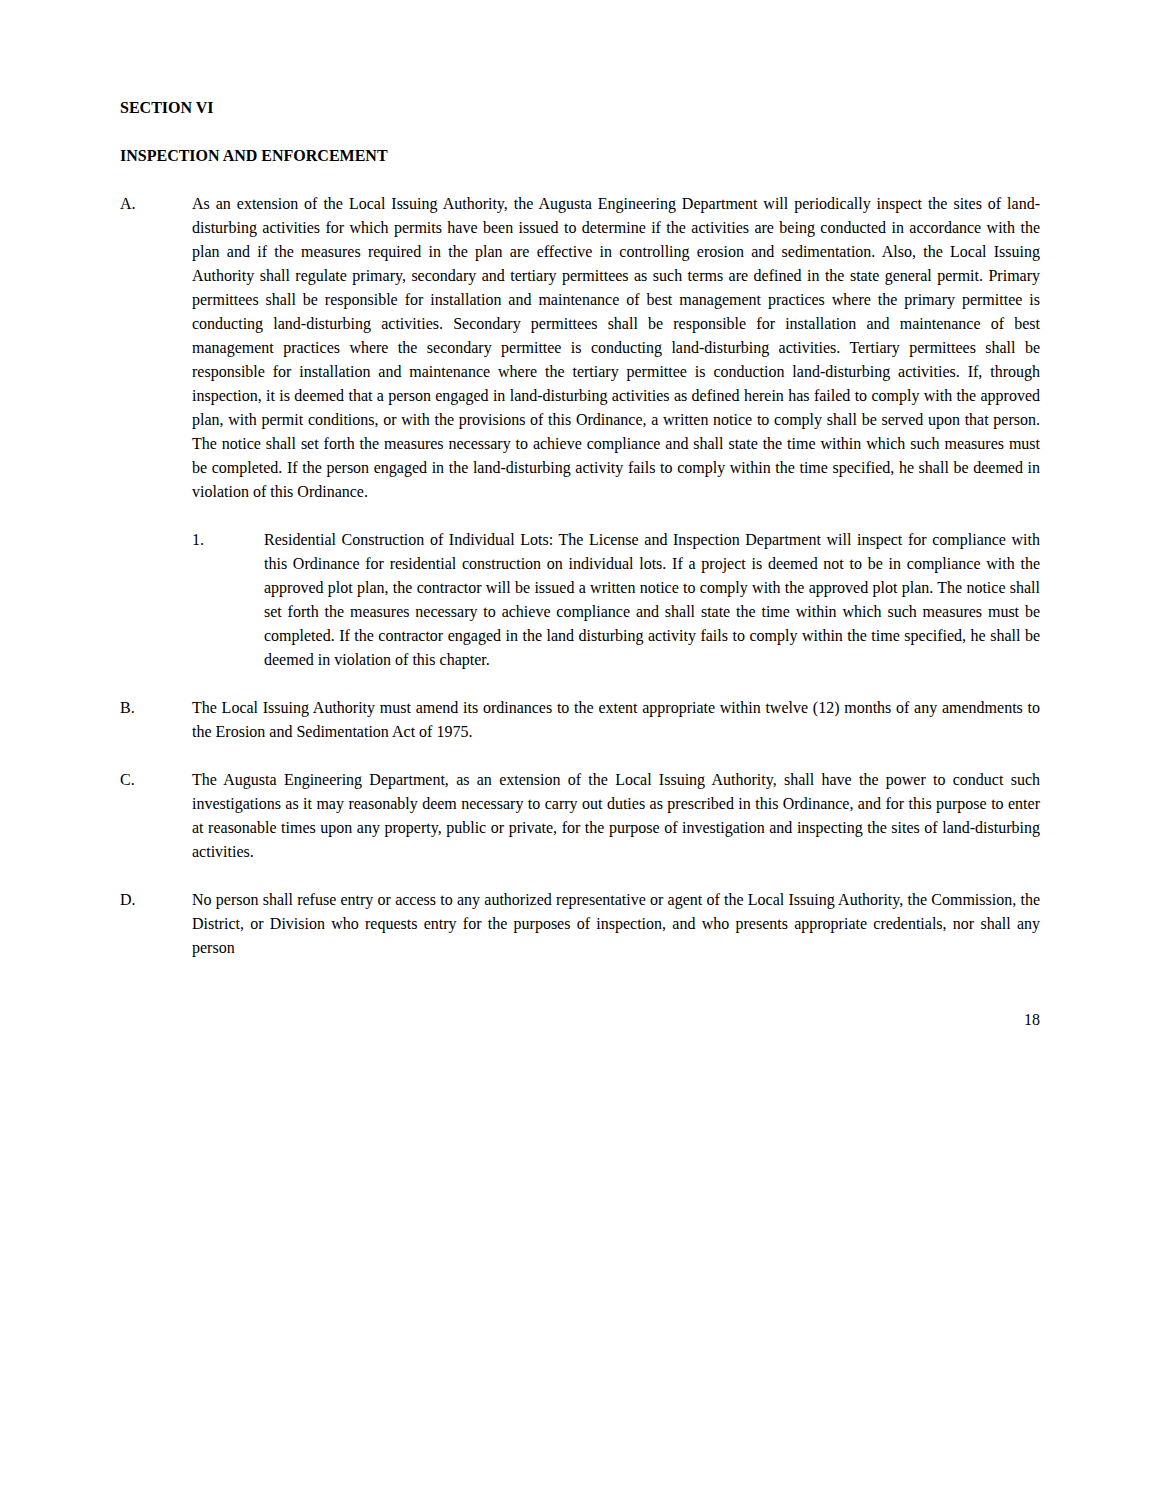SECTION VI
INSPECTION AND ENFORCEMENT
As an extension of the Local Issuing Authority, the Augusta Engineering Department will periodically inspect the sites of land-disturbing activities for which permits have been issued to determine if the activities are being conducted in accordance with the plan and if the measures required in the plan are effective in controlling erosion and sedimentation. Also, the Local Issuing Authority shall regulate primary, secondary and tertiary permittees as such terms are defined in the state general permit. Primary permittees shall be responsible for installation and maintenance of best management practices where the primary permittee is conducting land-disturbing activities. Secondary permittees shall be responsible for installation and maintenance of best management practices where the secondary permittee is conducting land-disturbing activities. Tertiary permittees shall be responsible for installation and maintenance where the tertiary permittee is conduction land-disturbing activities. If, through inspection, it is deemed that a person engaged in land-disturbing activities as defined herein has failed to comply with the approved plan, with permit conditions, or with the provisions of this Ordinance, a written notice to comply shall be served upon that person. The notice shall set forth the measures necessary to achieve compliance and shall state the time within which such measures must be completed. If the person engaged in the land-disturbing activity fails to comply within the time specified, he shall be deemed in violation of this Ordinance.
Residential Construction of Individual Lots: The License and Inspection Department will inspect for compliance with this Ordinance for residential construction on individual lots. If a project is deemed not to be in compliance with the approved plot plan, the contractor will be issued a written notice to comply with the approved plot plan. The notice shall set forth the measures necessary to achieve compliance and shall state the time within which such measures must be completed. If the contractor engaged in the land disturbing activity fails to comply within the time specified, he shall be deemed in violation of this chapter.
The Local Issuing Authority must amend its ordinances to the extent appropriate within twelve (12) months of any amendments to the Erosion and Sedimentation Act of 1975.
The Augusta Engineering Department, as an extension of the Local Issuing Authority, shall have the power to conduct such investigations as it may reasonably deem necessary to carry out duties as prescribed in this Ordinance, and for this purpose to enter at reasonable times upon any property, public or private, for the purpose of investigation and inspecting the sites of land-disturbing activities.
No person shall refuse entry or access to any authorized representative or agent of the Local Issuing Authority, the Commission, the District, or Division who requests entry for the purposes of inspection, and who presents appropriate credentials, nor shall any person
18